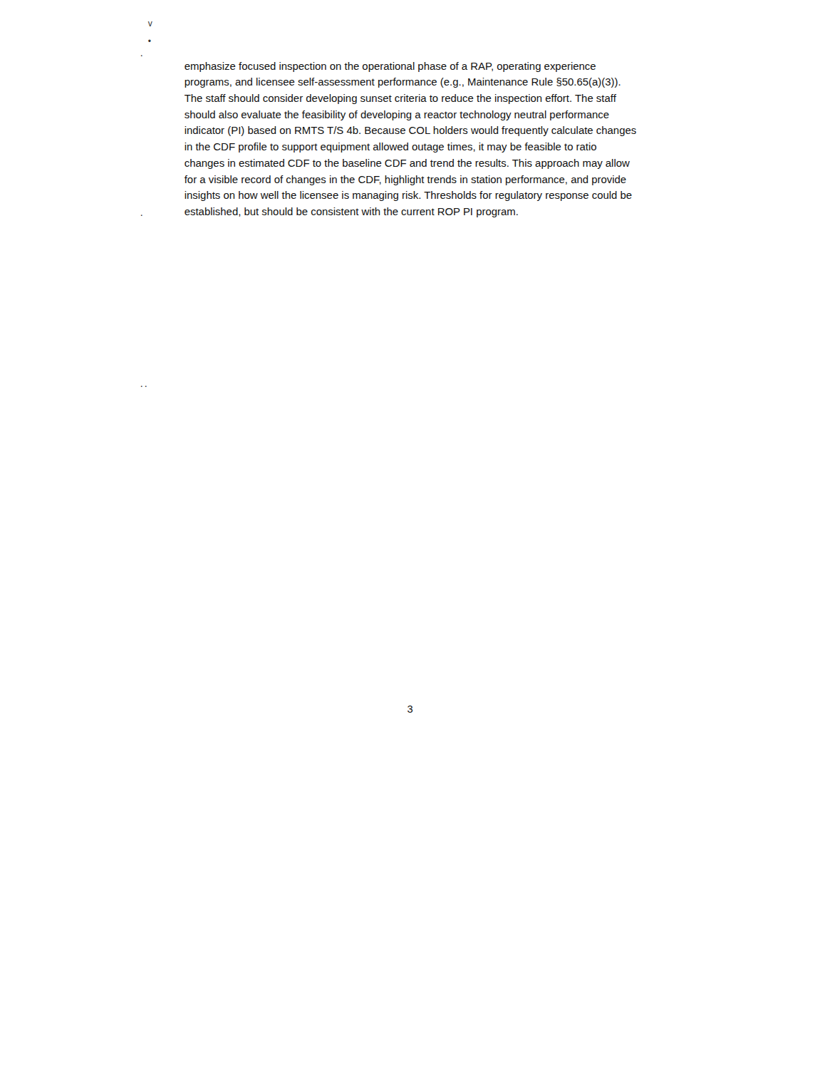v •
·
·
··
emphasize focused inspection on the operational phase of a RAP, operating experience programs, and licensee self-assessment performance (e.g., Maintenance Rule §50.65(a)(3)). The staff should consider developing sunset criteria to reduce the inspection effort. The staff should also evaluate the feasibility of developing a reactor technology neutral performance indicator (PI) based on RMTS T/S 4b. Because COL holders would frequently calculate changes in the CDF profile to support equipment allowed outage times, it may be feasible to ratio changes in estimated CDF to the baseline CDF and trend the results. This approach may allow for a visible record of changes in the CDF, highlight trends in station performance, and provide insights on how well the licensee is managing risk. Thresholds for regulatory response could be established, but should be consistent with the current ROP PI program.
3